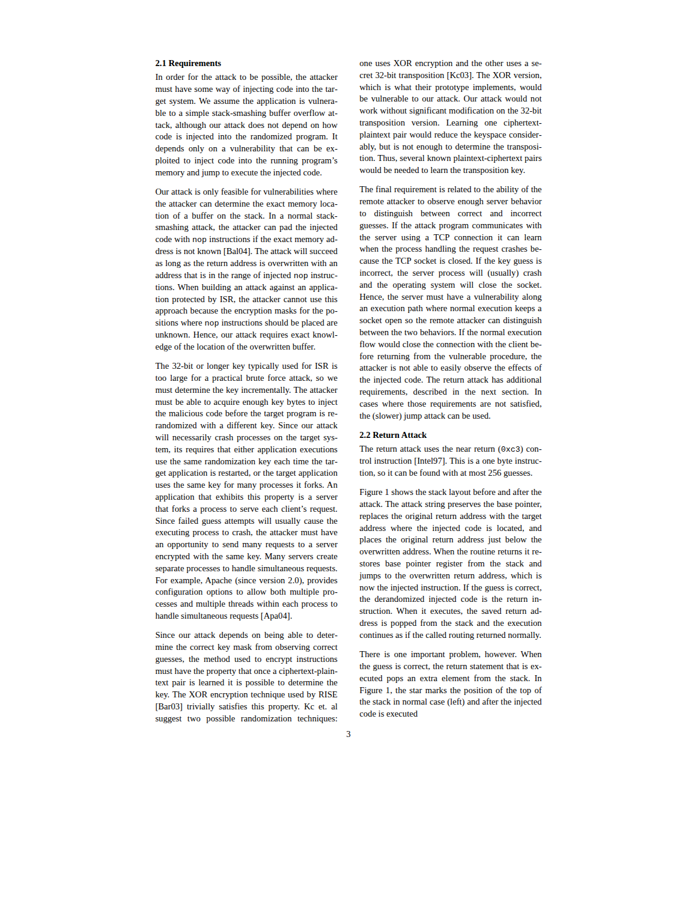2.1 Requirements
In order for the attack to be possible, the attacker must have some way of injecting code into the target system. We assume the application is vulnerable to a simple stack-smashing buffer overflow attack, although our attack does not depend on how code is injected into the randomized program. It depends only on a vulnerability that can be exploited to inject code into the running program’s memory and jump to execute the injected code.
Our attack is only feasible for vulnerabilities where the attacker can determine the exact memory location of a buffer on the stack. In a normal stack-smashing attack, the attacker can pad the injected code with nop instructions if the exact memory address is not known [Bal04]. The attack will succeed as long as the return address is overwritten with an address that is in the range of injected nop instructions. When building an attack against an application protected by ISR, the attacker cannot use this approach because the encryption masks for the positions where nop instructions should be placed are unknown. Hence, our attack requires exact knowledge of the location of the overwritten buffer.
The 32-bit or longer key typically used for ISR is too large for a practical brute force attack, so we must determine the key incrementally. The attacker must be able to acquire enough key bytes to inject the malicious code before the target program is re-randomized with a different key. Since our attack will necessarily crash processes on the target system, its requires that either application executions use the same randomization key each time the target application is restarted, or the target application uses the same key for many processes it forks. An application that exhibits this property is a server that forks a process to serve each client’s request. Since failed guess attempts will usually cause the executing process to crash, the attacker must have an opportunity to send many requests to a server encrypted with the same key. Many servers create separate processes to handle simultaneous requests. For example, Apache (since version 2.0), provides configuration options to allow both multiple processes and multiple threads within each process to handle simultaneous requests [Apa04].
Since our attack depends on being able to determine the correct key mask from observing correct guesses, the method used to encrypt instructions must have the property that once a ciphertext-plaintext pair is learned it is possible to determine the key. The XOR encryption technique used by RISE [Bar03] trivially satisfies this property. Kc et. al suggest two possible randomization techniques: one uses XOR encryption and the other uses a secret 32-bit transposition [Kc03]. The XOR version, which is what their prototype implements, would be vulnerable to our attack. Our attack would not work without significant modification on the 32-bit transposition version. Learning one ciphertext-plaintext pair would reduce the keyspace considerably, but is not enough to determine the transposition. Thus, several known plaintext-ciphertext pairs would be needed to learn the transposition key.
The final requirement is related to the ability of the remote attacker to observe enough server behavior to distinguish between correct and incorrect guesses. If the attack program communicates with the server using a TCP connection it can learn when the process handling the request crashes because the TCP socket is closed. If the key guess is incorrect, the server process will (usually) crash and the operating system will close the socket. Hence, the server must have a vulnerability along an execution path where normal execution keeps a socket open so the remote attacker can distinguish between the two behaviors. If the normal execution flow would close the connection with the client before returning from the vulnerable procedure, the attacker is not able to easily observe the effects of the injected code. The return attack has additional requirements, described in the next section. In cases where those requirements are not satisfied, the (slower) jump attack can be used.
2.2 Return Attack
The return attack uses the near return (0xc3) control instruction [Intel97]. This is a one byte instruction, so it can be found with at most 256 guesses.
Figure 1 shows the stack layout before and after the attack. The attack string preserves the base pointer, replaces the original return address with the target address where the injected code is located, and places the original return address just below the overwritten address. When the routine returns it restores base pointer register from the stack and jumps to the overwritten return address, which is now the injected instruction. If the guess is correct, the derandomized injected code is the return instruction. When it executes, the saved return address is popped from the stack and the execution continues as if the called routing returned normally.
There is one important problem, however. When the guess is correct, the return statement that is executed pops an extra element from the stack. In Figure 1, the star marks the position of the top of the stack in normal case (left) and after the injected code is executed
3